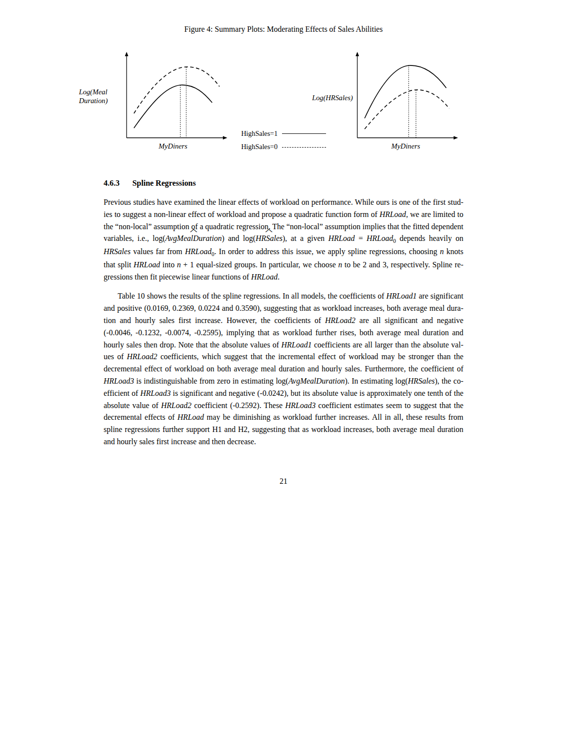Figure 4: Summary Plots: Moderating Effects of Sales Abilities
Log(Meal
Duration)
MyDiners
HighSales=1
HighSales=0
Log(HRSales)
MyDiners
4.6.3 Spline Regressions
Previous studies have examined the linear effects of workload on performance. While ours is one of the first studies to suggest a non-linear effect of workload and propose a quadratic function form of HRLoad, we are limited to the “non-local” assumption of a quadratic regression. The “non-local” assumption implies that the fitted dependent variables, i.e., log(AvgMealDuration) and log(HRSales), at a given HRLoad = HRLoad0 depends heavily on HRSales values far from HRLoad0. In order to address this issue, we apply spline regressions, choosing n knots that split HRLoad into n + 1 equal-sized groups. In particular, we choose n to be 2 and 3, respectively. Spline regressions then fit piecewise linear functions of HRLoad.
Table 10 shows the results of the spline regressions. In all models, the coefficients of HRLoad1 are significant and positive (0.0169, 0.2369, 0.0224 and 0.3590), suggesting that as workload increases, both average meal duration and hourly sales first increase. However, the coefficients of HRLoad2 are all significant and negative (-0.0046, -0.1232, -0.0074, -0.2595), implying that as workload further rises, both average meal duration and hourly sales then drop. Note that the absolute values of HRLoad1 coefficients are all larger than the absolute values of HRLoad2 coefficients, which suggest that the incremental effect of workload may be stronger than the decremental effect of workload on both average meal duration and hourly sales. Furthermore, the coefficient of HRLoad3 is indistinguishable from zero in estimating log(AvgMealDuration). In estimating log(HRSales), the coefficient of HRLoad3 is significant and negative (-0.0242), but its absolute value is approximately one tenth of the absolute value of HRLoad2 coefficient (-0.2592). These HRLoad3 coefficient estimates seem to suggest that the decremental effects of HRLoad may be diminishing as workload further increases. All in all, these results from spline regressions further support H1 and H2, suggesting that as workload increases, both average meal duration and hourly sales first increase and then decrease.
21